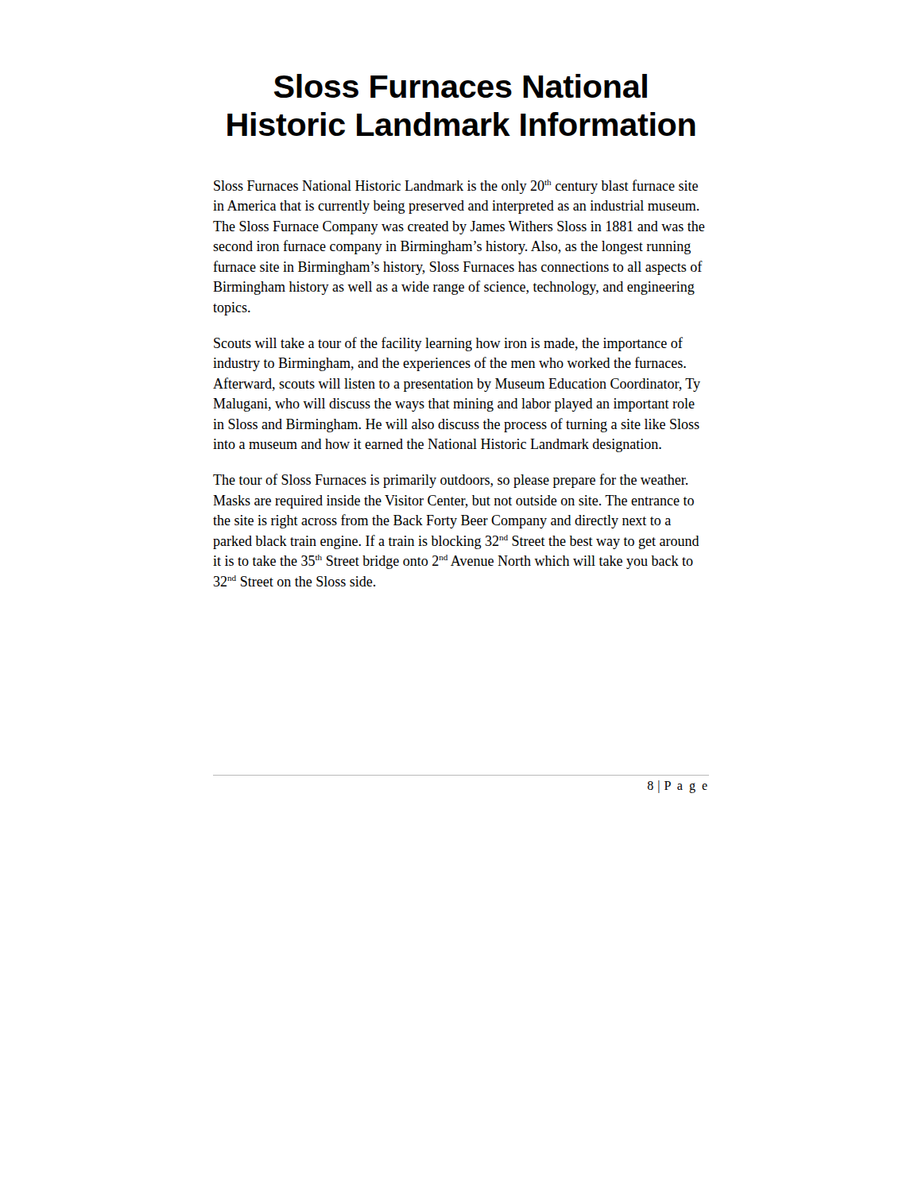Sloss Furnaces National Historic Landmark Information
Sloss Furnaces National Historic Landmark is the only 20th century blast furnace site in America that is currently being preserved and interpreted as an industrial museum. The Sloss Furnace Company was created by James Withers Sloss in 1881 and was the second iron furnace company in Birmingham’s history. Also, as the longest running furnace site in Birmingham’s history, Sloss Furnaces has connections to all aspects of Birmingham history as well as a wide range of science, technology, and engineering topics.
Scouts will take a tour of the facility learning how iron is made, the importance of industry to Birmingham, and the experiences of the men who worked the furnaces. Afterward, scouts will listen to a presentation by Museum Education Coordinator, Ty Malugani, who will discuss the ways that mining and labor played an important role in Sloss and Birmingham. He will also discuss the process of turning a site like Sloss into a museum and how it earned the National Historic Landmark designation.
The tour of Sloss Furnaces is primarily outdoors, so please prepare for the weather. Masks are required inside the Visitor Center, but not outside on site. The entrance to the site is right across from the Back Forty Beer Company and directly next to a parked black train engine. If a train is blocking 32nd Street the best way to get around it is to take the 35th Street bridge onto 2nd Avenue North which will take you back to 32nd Street on the Sloss side.
8 | P a g e